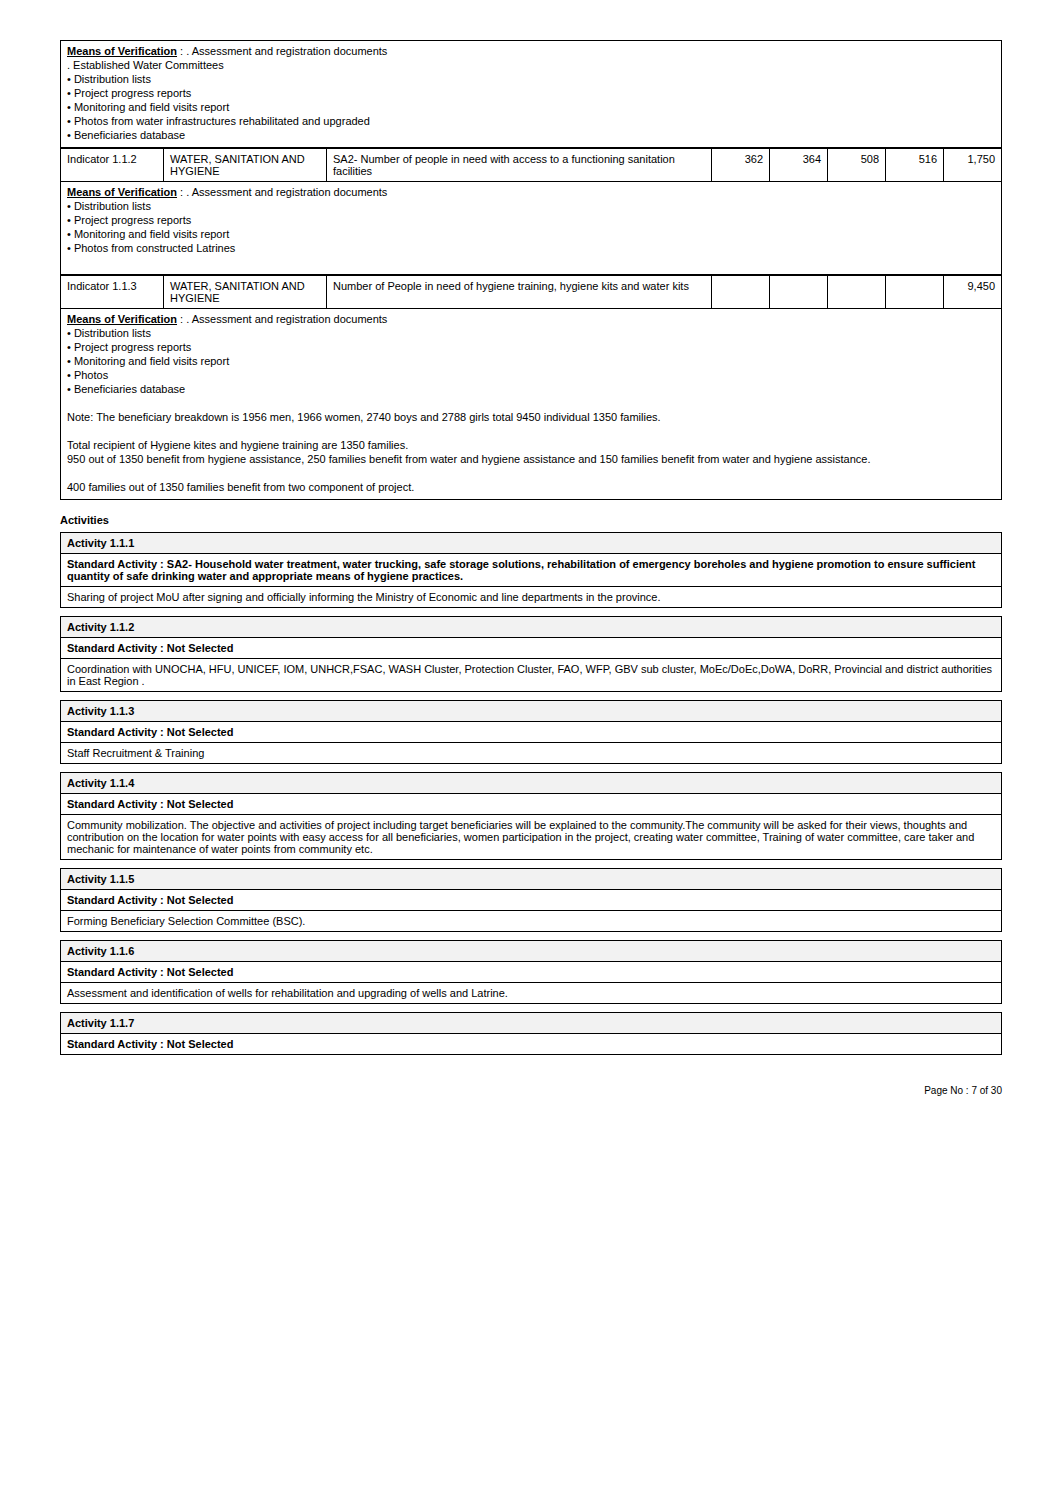Means of Verification : . Assessment and registration documents
. Established Water Committees
• Distribution lists
• Project progress reports
• Monitoring and field visits report
• Photos from water infrastructures rehabilitated and upgraded
• Beneficiaries database
| Indicator 1.1.2 | WATER, SANITATION AND HYGIENE | SA2- Number of people in need with access to a functioning sanitation facilities | 362 | 364 | 508 | 516 | 1,750 |
Means of Verification : . Assessment and registration documents
• Distribution lists
• Project progress reports
• Monitoring and field visits report
• Photos from constructed Latrines
| Indicator 1.1.3 | WATER, SANITATION AND HYGIENE | Number of People in need of hygiene training, hygiene kits and water kits | | | | | 9,450 |
Means of Verification : . Assessment and registration documents
• Distribution lists
• Project progress reports
• Monitoring and field visits report
• Photos
• Beneficiaries database
Note: The beneficiary breakdown is 1956 men, 1966 women, 2740 boys and 2788 girls total 9450 individual 1350 families.
Total recipient of Hygiene kites and hygiene training are 1350 families.
950 out of 1350 benefit from hygiene assistance, 250 families benefit from water and hygiene assistance and 150 families benefit from water and hygiene assistance.
400 families out of 1350 families benefit from two component of project.
Activities
Activity 1.1.1
Standard Activity : SA2- Household water treatment, water trucking, safe storage solutions, rehabilitation of emergency boreholes and hygiene promotion to ensure sufficient quantity of safe drinking water and appropriate means of hygiene practices.
Sharing of project MoU after signing and officially informing the Ministry of Economic and line departments in the province.
Activity 1.1.2
Standard Activity : Not Selected
Coordination with UNOCHA, HFU, UNICEF, IOM, UNHCR,FSAC, WASH Cluster, Protection Cluster, FAO, WFP, GBV sub cluster, MoEc/DoEc,DoWA, DoRR, Provincial and district authorities in East Region .
Activity 1.1.3
Standard Activity : Not Selected
Staff Recruitment & Training
Activity 1.1.4
Standard Activity : Not Selected
Community mobilization. The objective and activities of project including target beneficiaries will be explained to the community.The community will be asked for their views, thoughts and contribution on the location for water points with easy access for all beneficiaries, women participation in the project, creating water committee, Training of water committee, care taker and mechanic for maintenance of water points from community etc.
Activity 1.1.5
Standard Activity : Not Selected
Forming Beneficiary Selection Committee (BSC).
Activity 1.1.6
Standard Activity : Not Selected
Assessment and identification of wells for rehabilitation and upgrading of wells and Latrine.
Activity 1.1.7
Standard Activity : Not Selected
Page No : 7 of 30